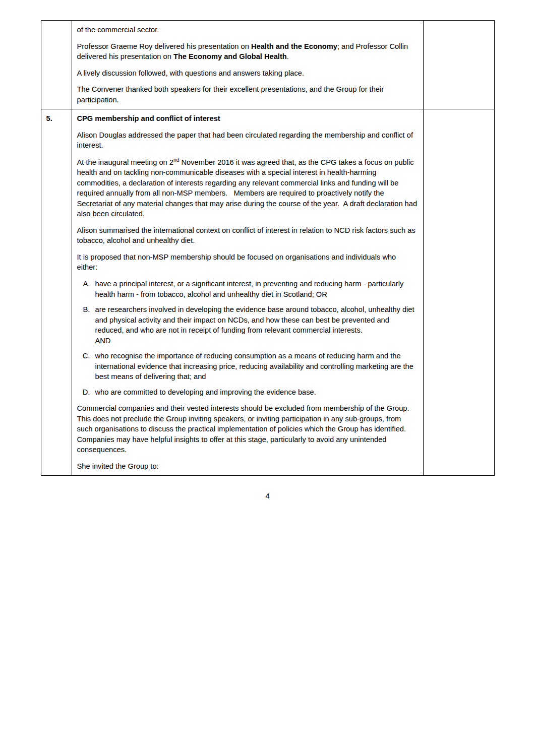| | of the commercial sector. Professor Graeme Roy delivered his presentation on Health and the Economy ; and Professor Collin delivered his presentation on The Economy and Global Health . A lively discussion followed, with questions and answers taking place. The Convener thanked both speakers for their excellent presentations, and the Group for their participation. | |
| 5. | CPG membership and conflict of interest Alison Douglas addressed the paper that had been circulated regarding the membership and conflict of interest. At the inaugural meeting on 2 nd November 2016 it was agreed that, as the CPG takes a focus on public health and on tackling non-communicable diseases with a special interest in health-harming commodities, a declaration of interests regarding any relevant commercial links and funding will be required annually from all non-MSP members. Members are required to proactively notify the Secretariat of any material changes that may arise during the course of the year. A draft declaration had also been circulated. Alison summarised the international context on conflict of interest in relation to NCD risk factors such as tobacco, alcohol and unhealthy diet. It is proposed that non-MSP membership should be focused on organisations and individuals who either: have a principal interest, or a significant interest, in preventing and reducing harm - particularly health harm - from tobacco, alcohol and unhealthy diet in Scotland; OR are researchers involved in developing the evidence base around tobacco, alcohol, unhealthy diet and physical activity and their impact on NCDs, and how these can best be prevented and reduced, and who are not in receipt of funding from relevant commercial interests. AND who recognise the importance of reducing consumption as a means of reducing harm and the international evidence that increasing price, reducing availability and controlling marketing are the best means of delivering that; and who are committed to developing and improving the evidence base. Commercial companies and their vested interests should be excluded from membership of the Group. This does not preclude the Group inviting speakers, or inviting participation in any sub-groups, from such organisations to discuss the practical implementation of policies which the Group has identified. Companies may have helpful insights to offer at this stage, particularly to avoid any unintended consequences. She invited the Group to: | |
4